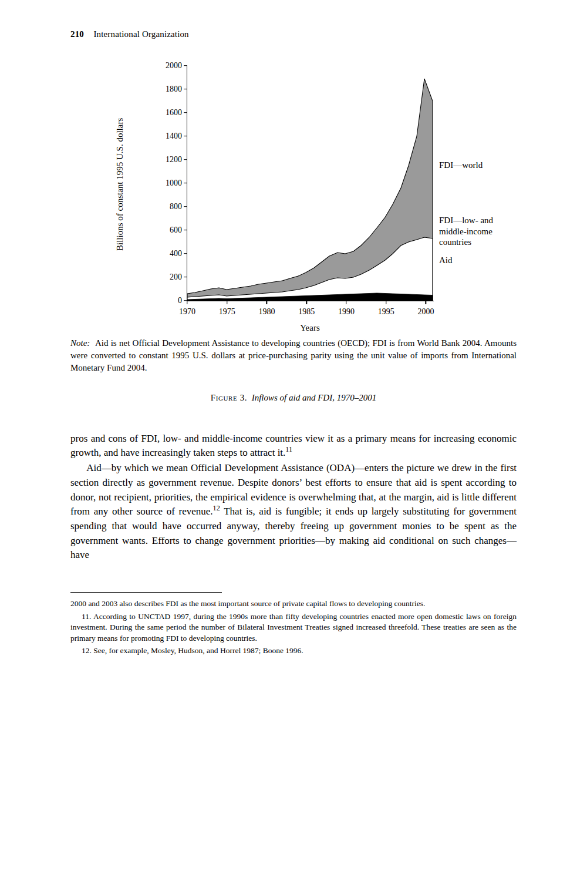210 International Organization
Billions of constant 1995 U.S. dollars
2000
1800
1600
1400
1200
1000
800
600
400
200
0
1970
1975
1980
1985
1990
1995
2000
Years
FDI—world
FDI—low- and
middle-income
countries
Aid
Note: Aid is net Official Development Assistance to developing countries (OECD); FDI is from World Bank 2004. Amounts were converted to constant 1995 U.S. dollars at price-purchasing parity using the unit value of imports from International Monetary Fund 2004.
Figure 3. Inflows of aid and FDI, 1970–2001
pros and cons of FDI, low- and middle-income countries view it as a primary means for increasing economic growth, and have increasingly taken steps to attract it.11
Aid—by which we mean Official Development Assistance (ODA)—enters the picture we drew in the first section directly as government revenue. Despite donors’ best efforts to ensure that aid is spent according to donor, not recipient, priorities, the empirical evidence is overwhelming that, at the margin, aid is little different from any other source of revenue.12 That is, aid is fungible; it ends up largely substituting for government spending that would have occurred anyway, thereby freeing up government monies to be spent as the government wants. Efforts to change government priorities—by making aid conditional on such changes—have
2000 and 2003 also describes FDI as the most important source of private capital flows to developing countries.
11. According to UNCTAD 1997, during the 1990s more than fifty developing countries enacted more open domestic laws on foreign investment. During the same period the number of Bilateral Investment Treaties signed increased threefold. These treaties are seen as the primary means for promoting FDI to developing countries.
12. See, for example, Mosley, Hudson, and Horrel 1987; Boone 1996.